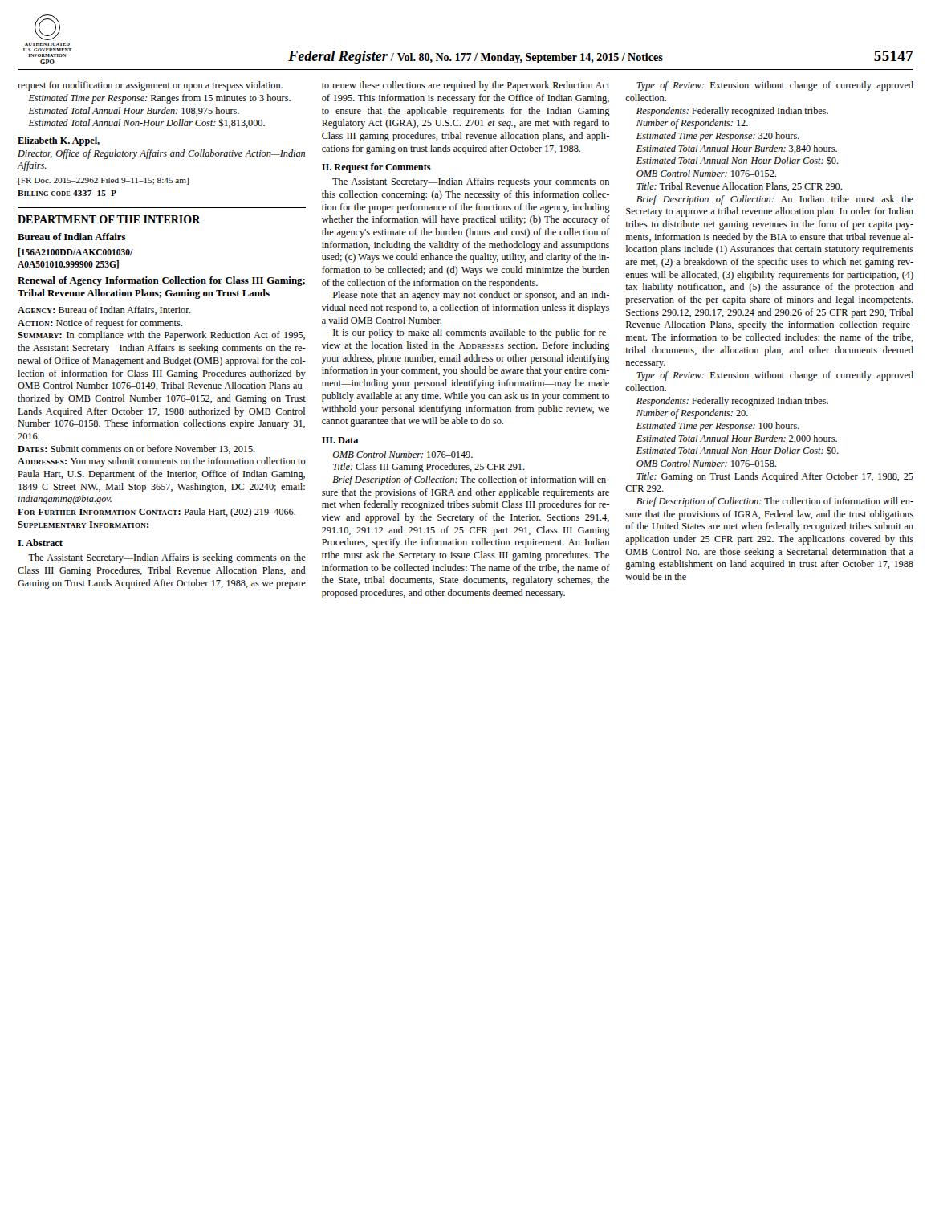Authenticated
U.S. Government
Information
GPO
Federal Register / Vol. 80, No. 177 / Monday, September 14, 2015 / Notices
55147
request for modification or assignment or upon a trespass violation.
Estimated Time per Response: Ranges from 15 minutes to 3 hours.
Estimated Total Annual Hour Burden: 108,975 hours.
Estimated Total Annual Non-Hour Dollar Cost: $1,813,000.
Elizabeth K. Appel,
Director, Office of Regulatory Affairs and Collaborative Action—Indian Affairs.
[FR Doc. 2015–22962 Filed 9–11–15; 8:45 am]
Billing code 4337–15–P
DEPARTMENT OF THE INTERIOR
Bureau of Indian Affairs
[156A2100DD/AAKC001030/
A0A501010.999900 253G]
Renewal of Agency Information Collection for Class III Gaming; Tribal Revenue Allocation Plans; Gaming on Trust Lands
Agency: Bureau of Indian Affairs, Interior.
Action: Notice of request for comments.
Summary: In compliance with the Paperwork Reduction Act of 1995, the Assistant Secretary—Indian Affairs is seeking comments on the renewal of Office of Management and Budget (OMB) approval for the collection of information for Class III Gaming Procedures authorized by OMB Control Number 1076–0149, Tribal Revenue Allocation Plans authorized by OMB Control Number 1076–0152, and Gaming on Trust Lands Acquired After October 17, 1988 authorized by OMB Control Number 1076–0158. These information collections expire January 31, 2016.
Dates: Submit comments on or before November 13, 2015.
Addresses: You may submit comments on the information collection to Paula Hart, U.S. Department of the Interior, Office of Indian Gaming, 1849 C Street NW., Mail Stop 3657, Washington, DC 20240; email: indiangaming@bia.gov.
For Further Information Contact: Paula Hart, (202) 219–4066.
Supplementary Information:
I. Abstract
The Assistant Secretary—Indian Affairs is seeking comments on the Class III Gaming Procedures, Tribal Revenue Allocation Plans, and Gaming on Trust Lands Acquired After October 17, 1988, as we prepare to renew these collections are required by the Paperwork Reduction Act of 1995. This information is necessary for the Office of Indian Gaming, to ensure that the applicable requirements for the Indian Gaming Regulatory Act (IGRA), 25 U.S.C. 2701 et seq., are met with regard to Class III gaming procedures, tribal revenue allocation plans, and applications for gaming on trust lands acquired after October 17, 1988.
II. Request for Comments
The Assistant Secretary—Indian Affairs requests your comments on this collection concerning: (a) The necessity of this information collection for the proper performance of the functions of the agency, including whether the information will have practical utility; (b) The accuracy of the agency's estimate of the burden (hours and cost) of the collection of information, including the validity of the methodology and assumptions used; (c) Ways we could enhance the quality, utility, and clarity of the information to be collected; and (d) Ways we could minimize the burden of the collection of the information on the respondents.
Please note that an agency may not conduct or sponsor, and an individual need not respond to, a collection of information unless it displays a valid OMB Control Number.
It is our policy to make all comments available to the public for review at the location listed in the Addresses section. Before including your address, phone number, email address or other personal identifying information in your comment, you should be aware that your entire comment—including your personal identifying information—may be made publicly available at any time. While you can ask us in your comment to withhold your personal identifying information from public review, we cannot guarantee that we will be able to do so.
III. Data
OMB Control Number: 1076–0149.
Title: Class III Gaming Procedures, 25 CFR 291.
Brief Description of Collection: The collection of information will ensure that the provisions of IGRA and other applicable requirements are met when federally recognized tribes submit Class III procedures for review and approval by the Secretary of the Interior. Sections 291.4, 291.10, 291.12 and 291.15 of 25 CFR part 291, Class III Gaming Procedures, specify the information collection requirement. An Indian tribe must ask the Secretary to issue Class III gaming procedures. The information to be collected includes: The name of the tribe, the name of the State, tribal documents, State documents, regulatory schemes, the proposed procedures, and other documents deemed necessary.
Type of Review: Extension without change of currently approved collection.
Respondents: Federally recognized Indian tribes.
Number of Respondents: 12.
Estimated Time per Response: 320 hours.
Estimated Total Annual Hour Burden: 3,840 hours.
Estimated Total Annual Non-Hour Dollar Cost: $0.
OMB Control Number: 1076–0152.
Title: Tribal Revenue Allocation Plans, 25 CFR 290.
Brief Description of Collection: An Indian tribe must ask the Secretary to approve a tribal revenue allocation plan. In order for Indian tribes to distribute net gaming revenues in the form of per capita payments, information is needed by the BIA to ensure that tribal revenue allocation plans include (1) Assurances that certain statutory requirements are met, (2) a breakdown of the specific uses to which net gaming revenues will be allocated, (3) eligibility requirements for participation, (4) tax liability notification, and (5) the assurance of the protection and preservation of the per capita share of minors and legal incompetents. Sections 290.12, 290.17, 290.24 and 290.26 of 25 CFR part 290, Tribal Revenue Allocation Plans, specify the information collection requirement. The information to be collected includes: the name of the tribe, tribal documents, the allocation plan, and other documents deemed necessary.
Type of Review: Extension without change of currently approved collection.
Respondents: Federally recognized Indian tribes.
Number of Respondents: 20.
Estimated Time per Response: 100 hours.
Estimated Total Annual Hour Burden: 2,000 hours.
Estimated Total Annual Non-Hour Dollar Cost: $0.
OMB Control Number: 1076–0158.
Title: Gaming on Trust Lands Acquired After October 17, 1988, 25 CFR 292.
Brief Description of Collection: The collection of information will ensure that the provisions of IGRA, Federal law, and the trust obligations of the United States are met when federally recognized tribes submit an application under 25 CFR part 292. The applications covered by this OMB Control No. are those seeking a Secretarial determination that a gaming establishment on land acquired in trust after October 17, 1988 would be in the